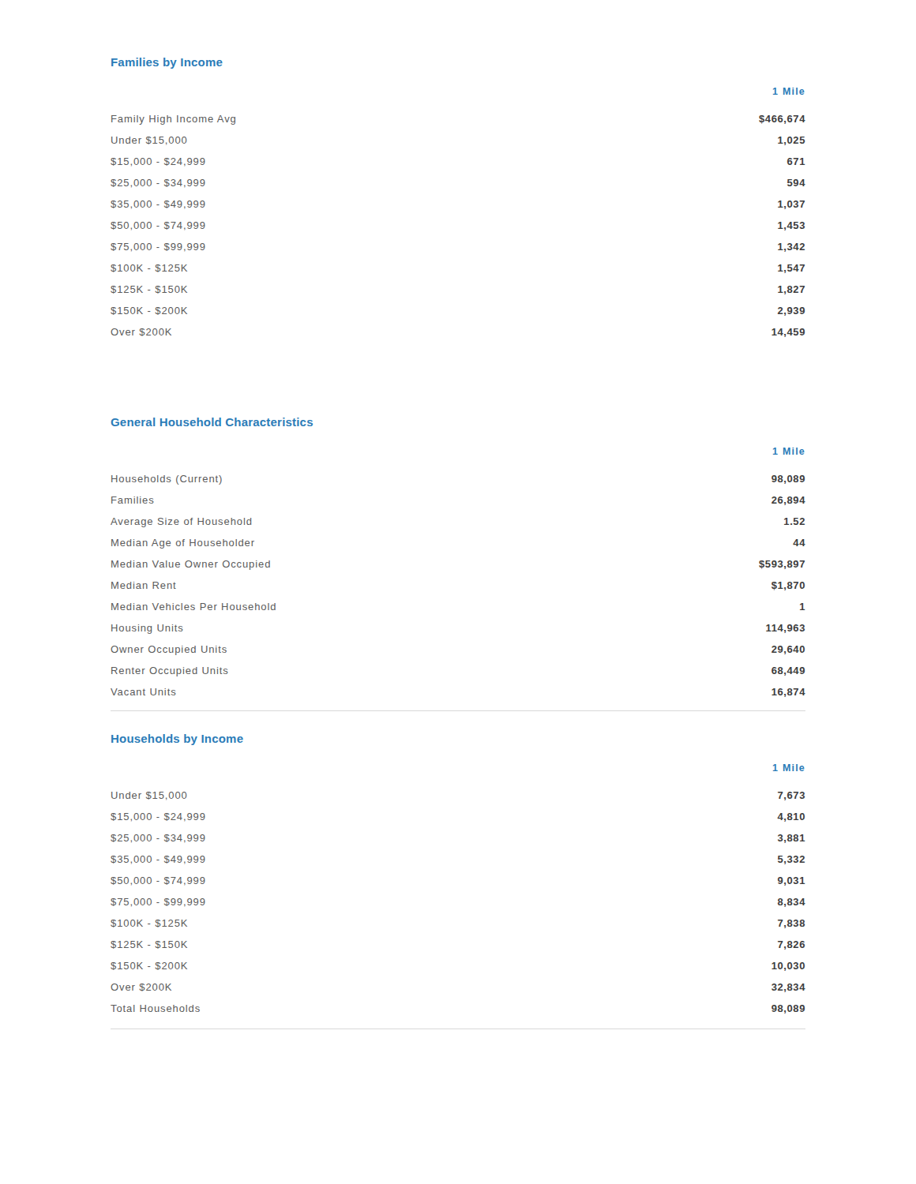Families by Income
| | 1 Mile |
| --- | --- |
| Family High Income Avg | $466,674 |
| Under $15,000 | 1,025 |
| $15,000 - $24,999 | 671 |
| $25,000 - $34,999 | 594 |
| $35,000 - $49,999 | 1,037 |
| $50,000 - $74,999 | 1,453 |
| $75,000 - $99,999 | 1,342 |
| $100K - $125K | 1,547 |
| $125K - $150K | 1,827 |
| $150K - $200K | 2,939 |
| Over $200K | 14,459 |
General Household Characteristics
| | 1 Mile |
| --- | --- |
| Households (Current) | 98,089 |
| Families | 26,894 |
| Average Size of Household | 1.52 |
| Median Age of Householder | 44 |
| Median Value Owner Occupied | $593,897 |
| Median Rent | $1,870 |
| Median Vehicles Per Household | 1 |
| Housing Units | 114,963 |
| Owner Occupied Units | 29,640 |
| Renter Occupied Units | 68,449 |
| Vacant Units | 16,874 |
Households by Income
| | 1 Mile |
| --- | --- |
| Under $15,000 | 7,673 |
| $15,000 - $24,999 | 4,810 |
| $25,000 - $34,999 | 3,881 |
| $35,000 - $49,999 | 5,332 |
| $50,000 - $74,999 | 9,031 |
| $75,000 - $99,999 | 8,834 |
| $100K - $125K | 7,838 |
| $125K - $150K | 7,826 |
| $150K - $200K | 10,030 |
| Over $200K | 32,834 |
| Total Households | 98,089 |